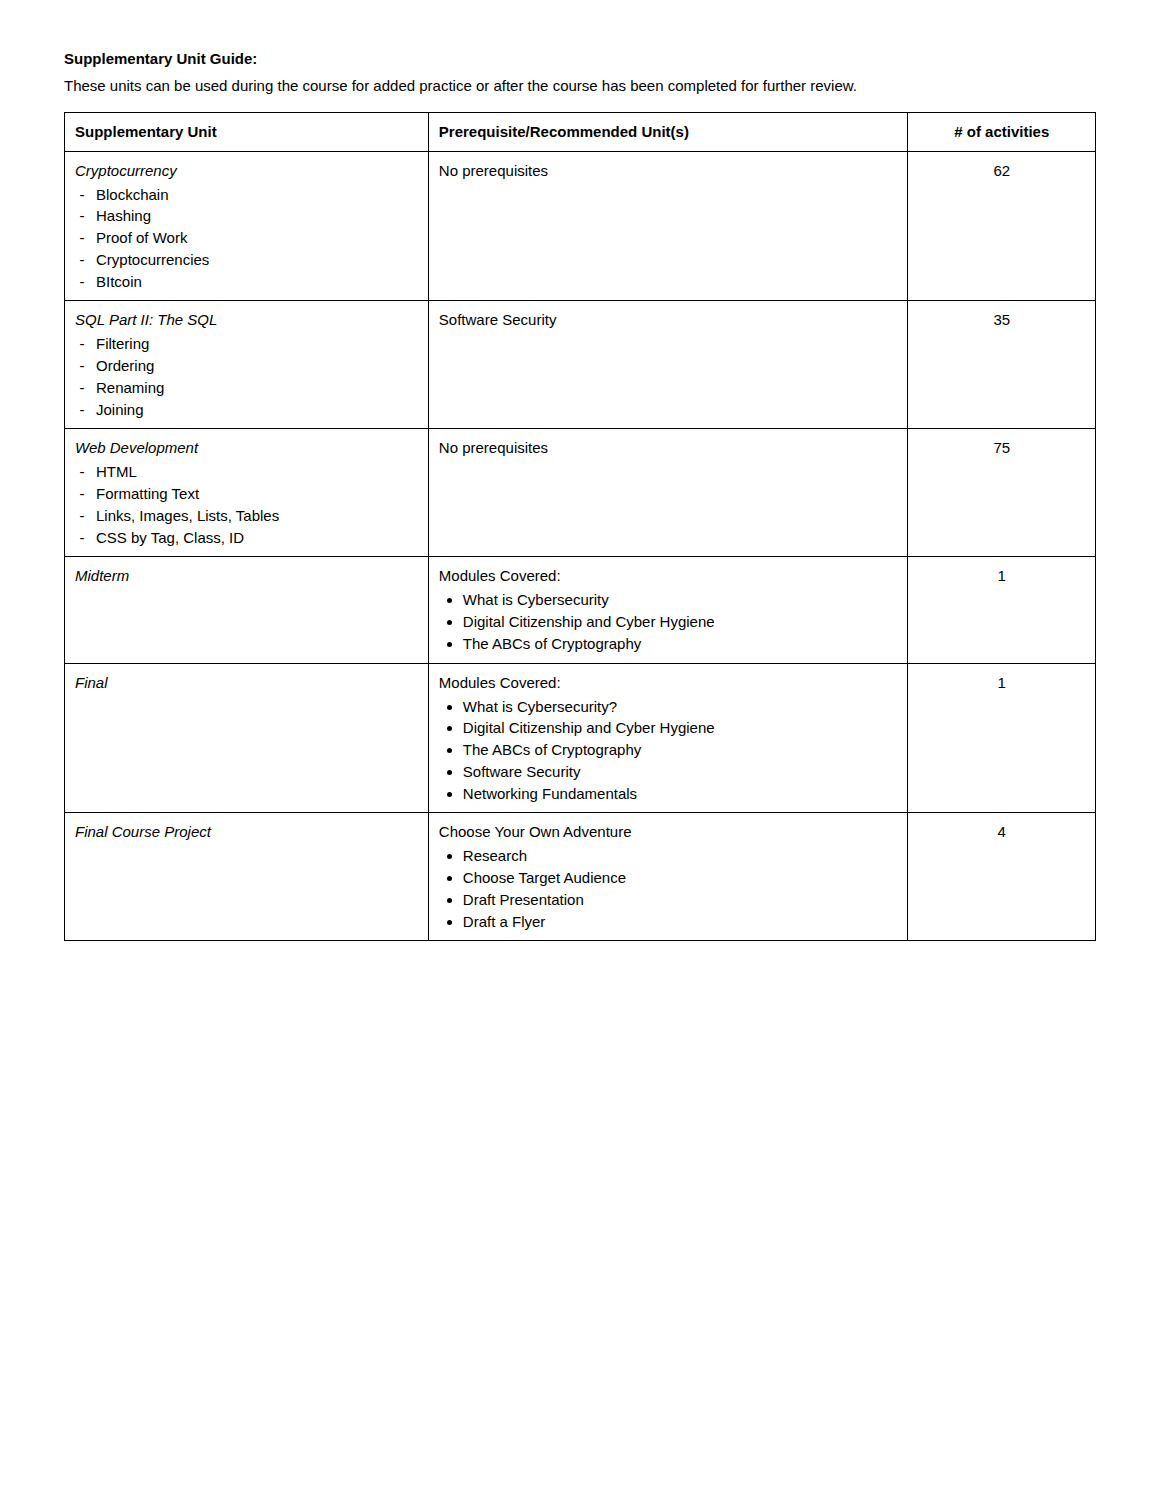Supplementary Unit Guide:
These units can be used during the course for added practice or after the course has been completed for further review.
| Supplementary Unit | Prerequisite/Recommended Unit(s) | # of activities |
| --- | --- | --- |
| Cryptocurrency Blockchain Hashing Proof of Work Cryptocurrencies BItcoin | No prerequisites | 62 |
| SQL Part II: The SQL Filtering Ordering Renaming Joining | Software Security | 35 |
| Web Development HTML Formatting Text Links, Images, Lists, Tables CSS by Tag, Class, ID | No prerequisites | 75 |
| Midterm | Modules Covered: What is Cybersecurity Digital Citizenship and Cyber Hygiene The ABCs of Cryptography | 1 |
| Final | Modules Covered: What is Cybersecurity? Digital Citizenship and Cyber Hygiene The ABCs of Cryptography Software Security Networking Fundamentals | 1 |
| Final Course Project | Choose Your Own Adventure Research Choose Target Audience Draft Presentation Draft a Flyer | 4 |